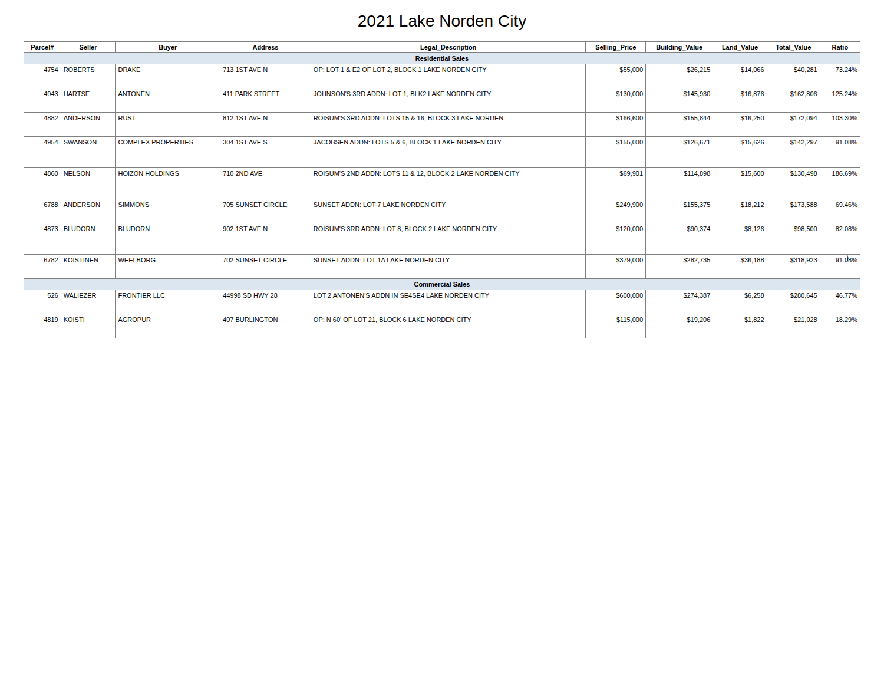2021 Lake Norden City
| Parcel# | Seller | Buyer | Address | Legal_Description | Selling_Price | Building_Value | Land_Value | Total_Value | Ratio |
| --- | --- | --- | --- | --- | --- | --- | --- | --- | --- |
| Residential Sales |
| 4754 | ROBERTS | DRAKE | 713 1ST AVE N | OP: LOT 1 & E2 OF LOT 2, BLOCK 1 LAKE NORDEN CITY | $55,000 | $26,215 | $14,066 | $40,281 | 73.24% |
| 4943 | HARTSE | ANTONEN | 411 PARK STREET | JOHNSON'S 3RD ADDN: LOT 1, BLK2 LAKE NORDEN CITY | $130,000 | $145,930 | $16,876 | $162,806 | 125.24% |
| 4882 | ANDERSON | RUST | 812 1ST AVE N | ROISUM'S 3RD ADDN: LOTS 15 & 16, BLOCK 3 LAKE NORDEN | $166,600 | $155,844 | $16,250 | $172,094 | 103.30% |
| 4954 | SWANSON | COMPLEX PROPERTIES | 304 1ST AVE S | JACOBSEN ADDN: LOTS 5 & 6, BLOCK 1 LAKE NORDEN CITY | $155,000 | $126,671 | $15,626 | $142,297 | 91.08% |
| 4860 | NELSON | HOIZON HOLDINGS | 710 2ND AVE | ROISUM'S 2ND ADDN: LOTS 11 & 12, BLOCK 2 LAKE NORDEN CITY | $69,901 | $114,898 | $15,600 | $130,498 | 186.69% |
| 6788 | ANDERSON | SIMMONS | 705 SUNSET CIRCLE | SUNSET ADDN: LOT 7 LAKE NORDEN CITY | $249,900 | $155,375 | $18,212 | $173,588 | 69.46% |
| 4873 | BLUDORN | BLUDORN | 902 1ST AVE N | ROISUM'S 3RD ADDN: LOT 8, BLOCK 2 LAKE NORDEN CITY | $120,000 | $90,374 | $8,126 | $98,500 | 82.08% |
| 6782 | KOISTINEN | WEELBORG | 702 SUNSET CIRCLE | SUNSET ADDN: LOT 1A LAKE NORDEN CITY | $379,000 | $282,735 | $36,188 | $318,923 | 91.08% |
| Commercial Sales |
| 526 | WALIEZER | FRONTIER LLC | 44998 SD HWY 28 | LOT 2 ANTONEN'S ADDN IN SE4SE4 LAKE NORDEN CITY | $600,000 | $274,387 | $6,258 | $280,645 | 46.77% |
| 4819 | KOISTI | AGROPUR | 407 BURLINGTON | OP: N 60' OF LOT 21, BLOCK 6 LAKE NORDEN CITY | $115,000 | $19,206 | $1,822 | $21,028 | 18.29% |
)